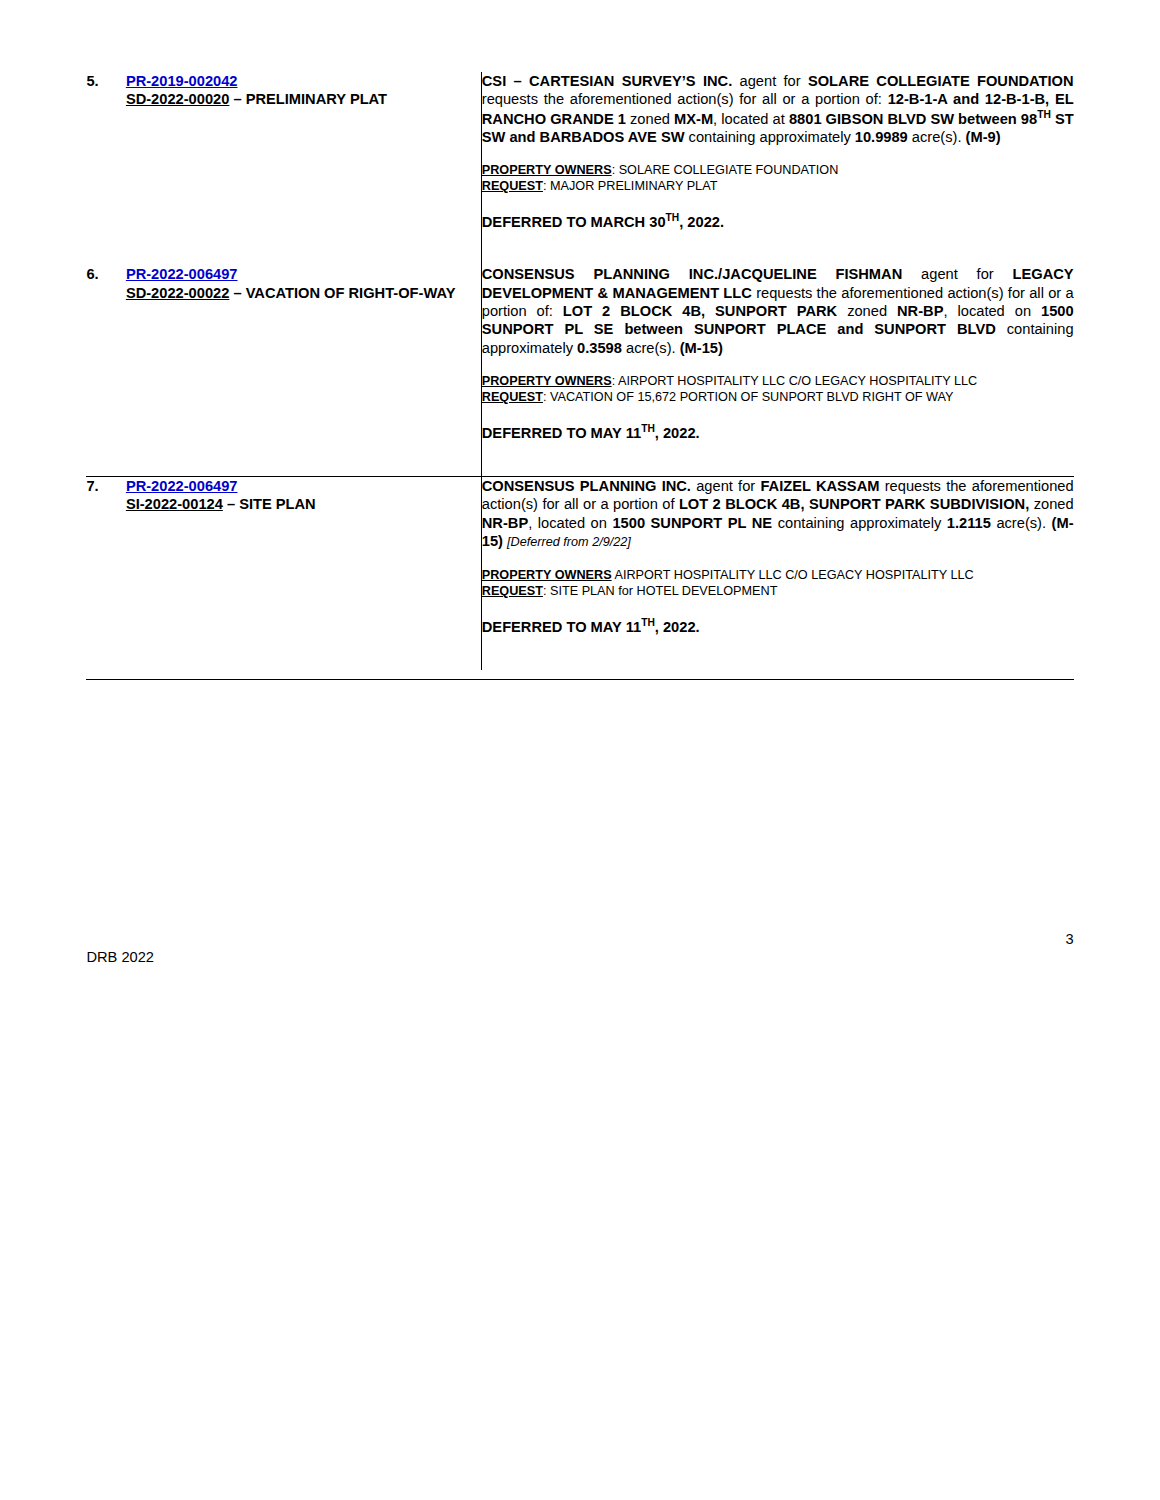| 5. | PR-2019-002042 SD-2022-00020 – PRELIMINARY PLAT | CSI – CARTESIAN SURVEY’S INC. agent for SOLARE COLLEGIATE FOUNDATION requests the aforementioned action(s) for all or a portion of: 12-B-1-A and 12-B-1-B, EL RANCHO GRANDE 1 zoned MX-M , located at 8801 GIBSON BLVD SW between 98 TH ST SW and BARBADOS AVE SW containing approximately 10.9989 acre(s). (M-9) PROPERTY OWNERS : SOLARE COLLEGIATE FOUNDATION REQUEST : MAJOR PRELIMINARY PLAT DEFERRED TO MARCH 30 TH , 2022. |
| 6. | PR-2022-006497 SD-2022-00022 – VACATION OF RIGHT-OF-WAY | CONSENSUS PLANNING INC./JACQUELINE FISHMAN agent for LEGACY DEVELOPMENT & MANAGEMENT LLC requests the aforementioned action(s) for all or a portion of: LOT 2 BLOCK 4B, SUNPORT PARK zoned NR-BP , located on 1500 SUNPORT PL SE between SUNPORT PLACE and SUNPORT BLVD containing approximately 0.3598 acre(s). (M-15) PROPERTY OWNERS : AIRPORT HOSPITALITY LLC C/O LEGACY HOSPITALITY LLC REQUEST : VACATION OF 15,672 PORTION OF SUNPORT BLVD RIGHT OF WAY DEFERRED TO MAY 11 TH , 2022. |
| 7. | PR-2022-006497 SI-2022-00124 – SITE PLAN | CONSENSUS PLANNING INC. agent for FAIZEL KASSAM requests the aforementioned action(s) for all or a portion of LOT 2 BLOCK 4B, SUNPORT PARK SUBDIVISION, zoned NR-BP , located on 1500 SUNPORT PL NE containing approximately 1.2115 acre(s). (M-15) [Deferred from 2/9/22] PROPERTY OWNERS AIRPORT HOSPITALITY LLC C/O LEGACY HOSPITALITY LLC REQUEST : SITE PLAN for HOTEL DEVELOPMENT DEFERRED TO MAY 11 TH , 2022. |
3
DRB 2022